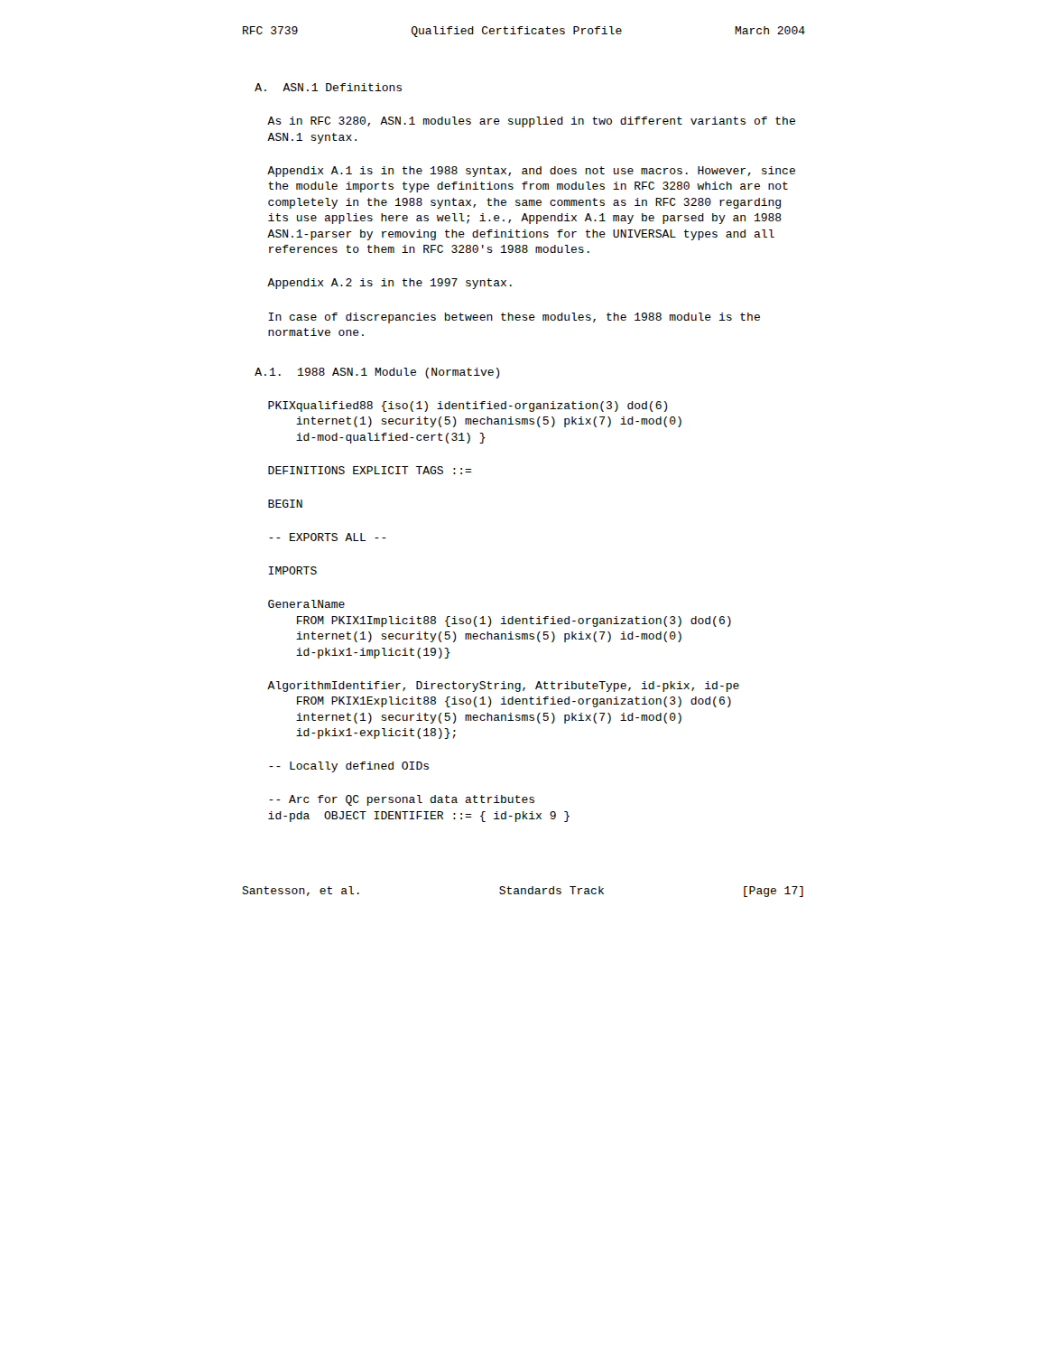RFC 3739 Qualified Certificates Profile March 2004
A. ASN.1 Definitions
As in RFC 3280, ASN.1 modules are supplied in two different variants of the ASN.1 syntax.
Appendix A.1 is in the 1988 syntax, and does not use macros. However, since the module imports type definitions from modules in RFC 3280 which are not completely in the 1988 syntax, the same comments as in RFC 3280 regarding its use applies here as well; i.e., Appendix A.1 may be parsed by an 1988 ASN.1-parser by removing the definitions for the UNIVERSAL types and all references to them in RFC 3280's 1988 modules.
Appendix A.2 is in the 1997 syntax.
In case of discrepancies between these modules, the 1988 module is the normative one.
A.1. 1988 ASN.1 Module (Normative)
PKIXqualified88 {iso(1) identified-organization(3) dod(6)
    internet(1) security(5) mechanisms(5) pkix(7) id-mod(0)
    id-mod-qualified-cert(31) }
DEFINITIONS EXPLICIT TAGS ::=
BEGIN
-- EXPORTS ALL --
IMPORTS
GeneralName
    FROM PKIX1Implicit88 {iso(1) identified-organization(3) dod(6)
    internet(1) security(5) mechanisms(5) pkix(7) id-mod(0)
    id-pkix1-implicit(19)}
AlgorithmIdentifier, DirectoryString, AttributeType, id-pkix, id-pe
    FROM PKIX1Explicit88 {iso(1) identified-organization(3) dod(6)
    internet(1) security(5) mechanisms(5) pkix(7) id-mod(0)
    id-pkix1-explicit(18)};
-- Locally defined OIDs
-- Arc for QC personal data attributes
id-pda  OBJECT IDENTIFIER ::= { id-pkix 9 }
Santesson, et al. Standards Track [Page 17]